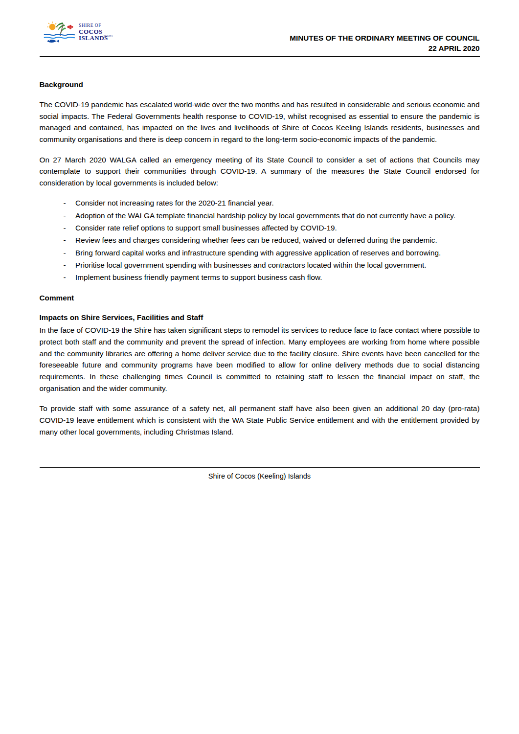SHIRE OF COCOS ISLANDS KEELING
MINUTES OF THE ORDINARY MEETING OF COUNCIL
22 APRIL 2020
Background
The COVID-19 pandemic has escalated world-wide over the two months and has resulted in considerable and serious economic and social impacts. The Federal Governments health response to COVID-19, whilst recognised as essential to ensure the pandemic is managed and contained, has impacted on the lives and livelihoods of Shire of Cocos Keeling Islands residents, businesses and community organisations and there is deep concern in regard to the long-term socio-economic impacts of the pandemic.
On 27 March 2020 WALGA called an emergency meeting of its State Council to consider a set of actions that Councils may contemplate to support their communities through COVID-19. A summary of the measures the State Council endorsed for consideration by local governments is included below:
Consider not increasing rates for the 2020-21 financial year.
Adoption of the WALGA template financial hardship policy by local governments that do not currently have a policy.
Consider rate relief options to support small businesses affected by COVID-19.
Review fees and charges considering whether fees can be reduced, waived or deferred during the pandemic.
Bring forward capital works and infrastructure spending with aggressive application of reserves and borrowing.
Prioritise local government spending with businesses and contractors located within the local government.
Implement business friendly payment terms to support business cash flow.
Comment
Impacts on Shire Services, Facilities and Staff
In the face of COVID-19 the Shire has taken significant steps to remodel its services to reduce face to face contact where possible to protect both staff and the community and prevent the spread of infection. Many employees are working from home where possible and the community libraries are offering a home deliver service due to the facility closure. Shire events have been cancelled for the foreseeable future and community programs have been modified to allow for online delivery methods due to social distancing requirements. In these challenging times Council is committed to retaining staff to lessen the financial impact on staff, the organisation and the wider community.
To provide staff with some assurance of a safety net, all permanent staff have also been given an additional 20 day (pro-rata) COVID-19 leave entitlement which is consistent with the WA State Public Service entitlement and with the entitlement provided by many other local governments, including Christmas Island.
Shire of Cocos (Keeling) Islands